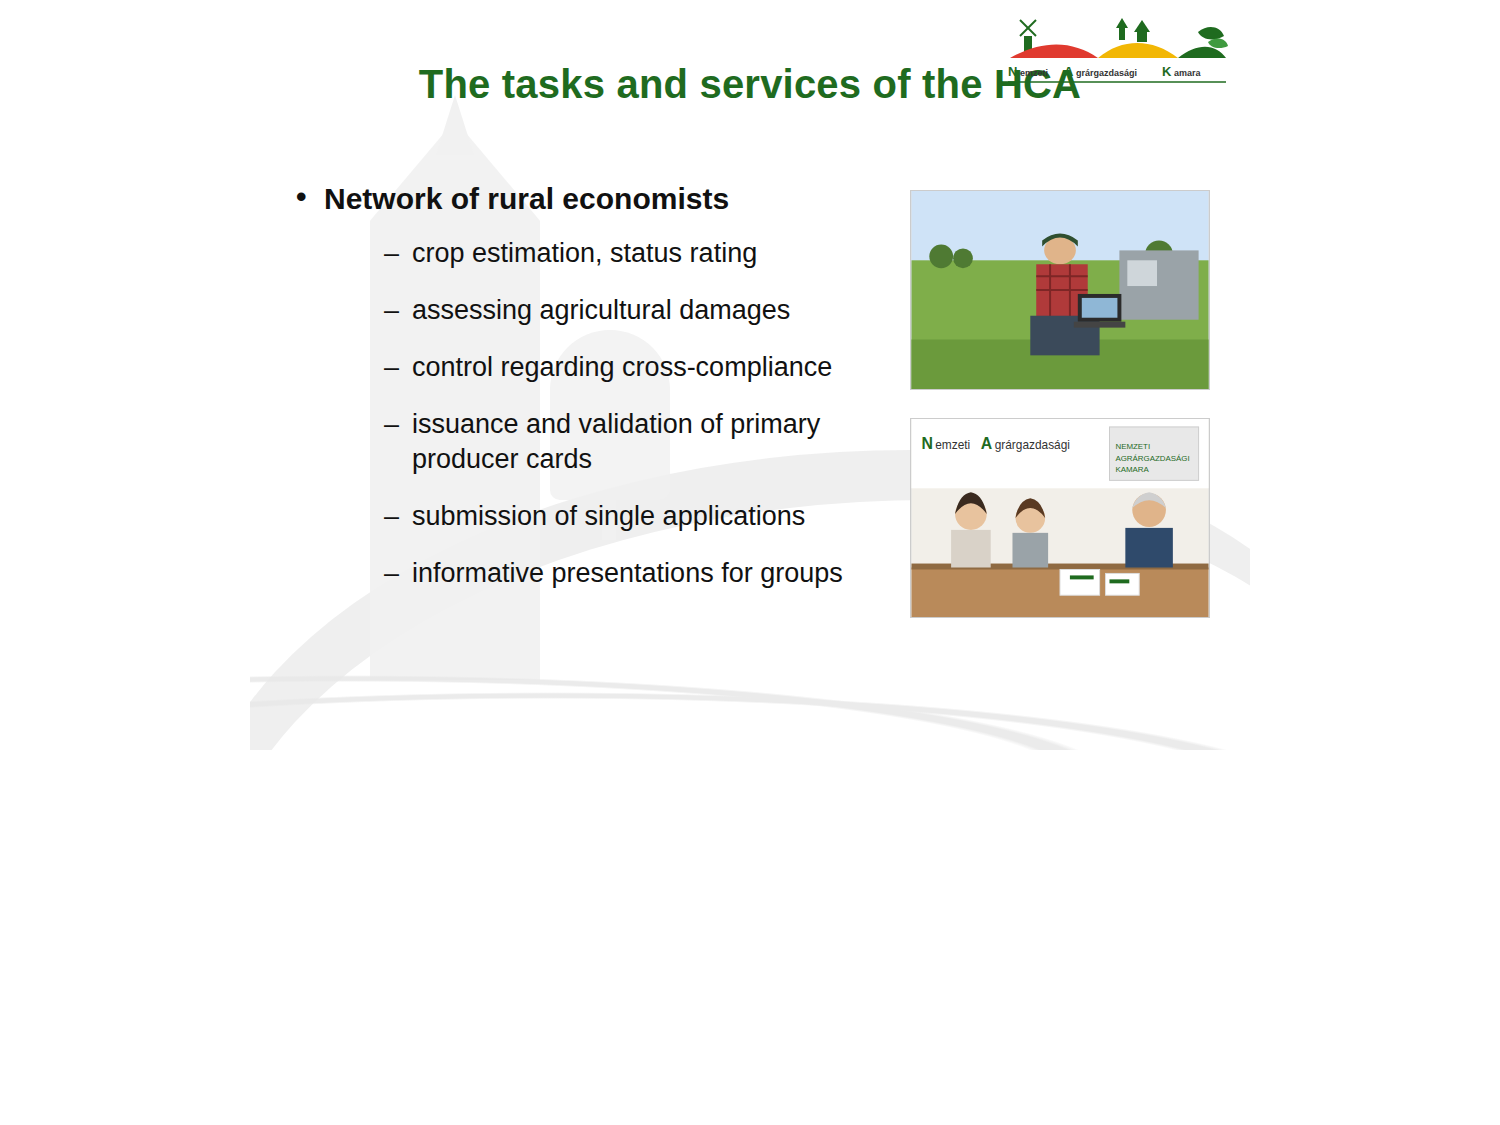N emzeti A grárgazdasági K amara
The tasks and services of the HCA
Network of rural economists
crop estimation, status rating
assessing agricultural damages
control regarding cross-compliance
issuance and validation of primary producer cards
submission of single applications
informative presentations for groups
Photograph: a farmer in a checked shirt and cap sits at the edge of a green wheat field, using a laptop.
Photograph: two staff members at a desk in an office with the Nemzeti Agrárgazdasági Kamara banner behind them, assisting an older man with documents. N emzeti A grárgazdasági NEMZETI AGRÁRGAZDASÁGI KAMARA